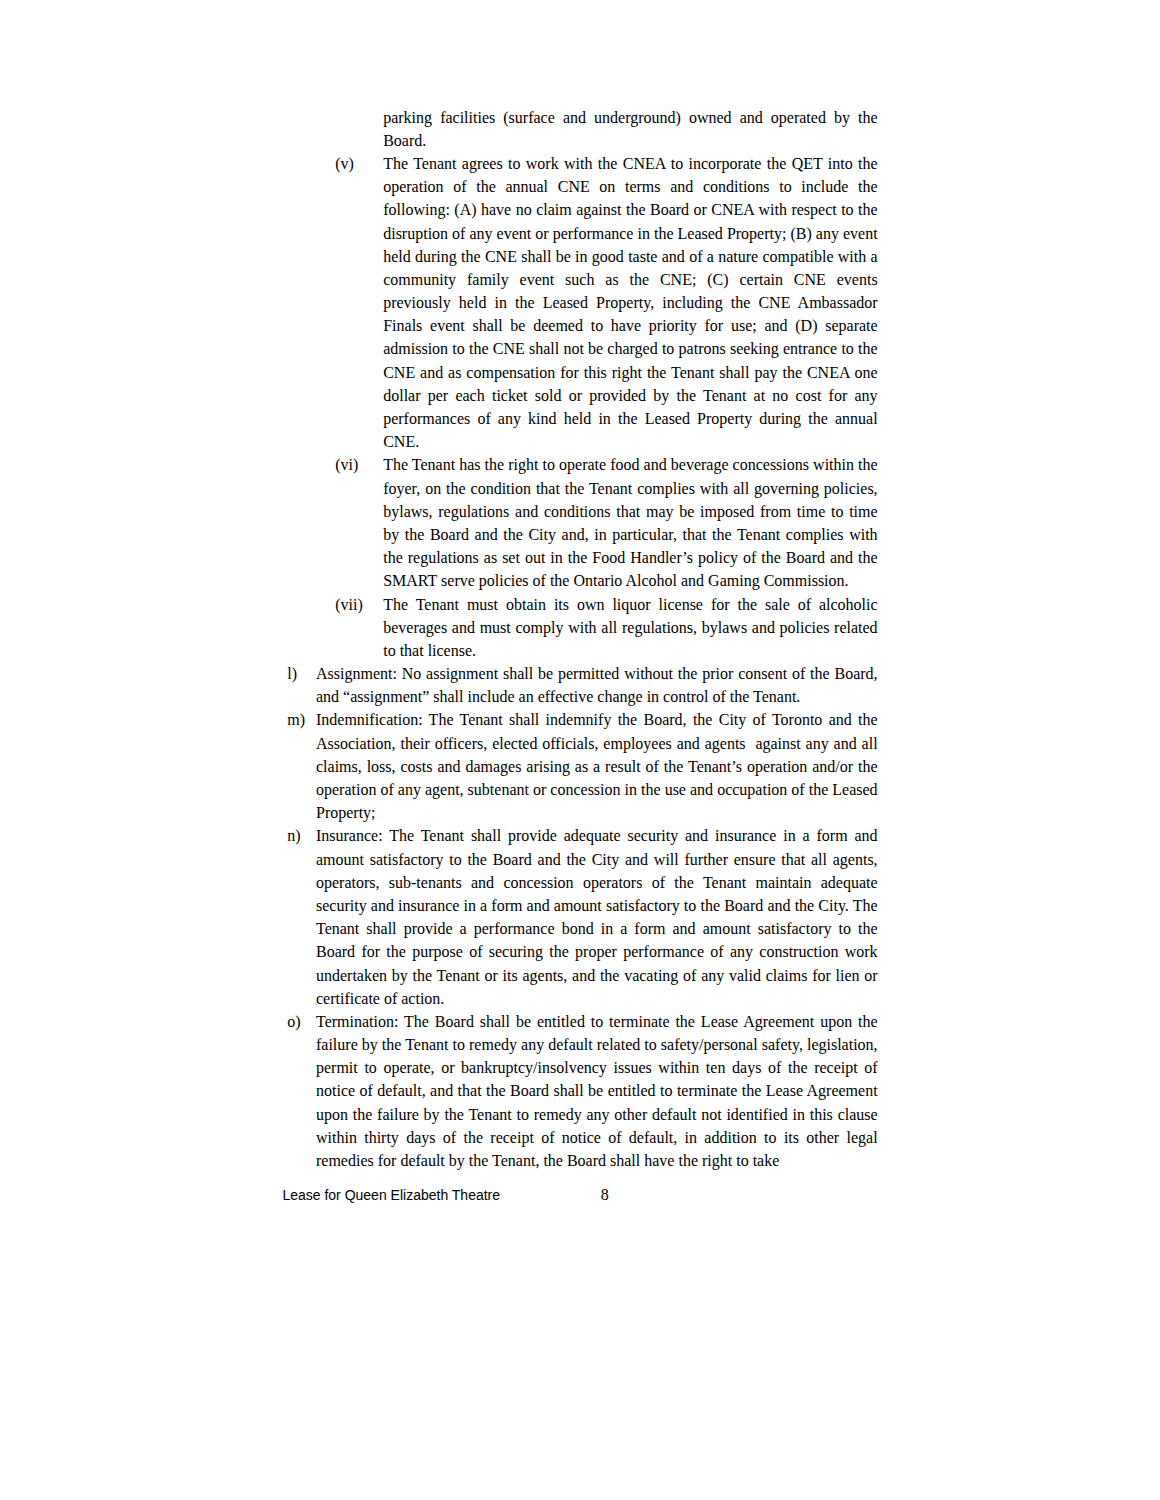parking facilities (surface and underground) owned and operated by the Board.
(v)
The Tenant agrees to work with the CNEA to incorporate the QET into the operation of the annual CNE on terms and conditions to include the following: (A) have no claim against the Board or CNEA with respect to the disruption of any event or performance in the Leased Property; (B) any event held during the CNE shall be in good taste and of a nature compatible with a community family event such as the CNE; (C) certain CNE events previously held in the Leased Property, including the CNE Ambassador Finals event shall be deemed to have priority for use; and (D) separate admission to the CNE shall not be charged to patrons seeking entrance to the CNE and as compensation for this right the Tenant shall pay the CNEA one dollar per each ticket sold or provided by the Tenant at no cost for any performances of any kind held in the Leased Property during the annual CNE.
(vi)
The Tenant has the right to operate food and beverage concessions within the foyer, on the condition that the Tenant complies with all governing policies, bylaws, regulations and conditions that may be imposed from time to time by the Board and the City and, in particular, that the Tenant complies with the regulations as set out in the Food Handler’s policy of the Board and the SMART serve policies of the Ontario Alcohol and Gaming Commission.
(vii)
The Tenant must obtain its own liquor license for the sale of alcoholic beverages and must comply with all regulations, bylaws and policies related to that license.
l)
Assignment: No assignment shall be permitted without the prior consent of the Board, and “assignment” shall include an effective change in control of the Tenant.
m)
Indemnification: The Tenant shall indemnify the Board, the City of Toronto and the Association, their officers, elected officials, employees and agents against any and all claims, loss, costs and damages arising as a result of the Tenant’s operation and/or the operation of any agent, subtenant or concession in the use and occupation of the Leased Property;
n)
Insurance: The Tenant shall provide adequate security and insurance in a form and amount satisfactory to the Board and the City and will further ensure that all agents, operators, sub-tenants and concession operators of the Tenant maintain adequate security and insurance in a form and amount satisfactory to the Board and the City. The Tenant shall provide a performance bond in a form and amount satisfactory to the Board for the purpose of securing the proper performance of any construction work undertaken by the Tenant or its agents, and the vacating of any valid claims for lien or certificate of action.
o)
Termination: The Board shall be entitled to terminate the Lease Agreement upon the failure by the Tenant to remedy any default related to safety/personal safety, legislation, permit to operate, or bankruptcy/insolvency issues within ten days of the receipt of notice of default, and that the Board shall be entitled to terminate the Lease Agreement upon the failure by the Tenant to remedy any other default not identified in this clause within thirty days of the receipt of notice of default, in addition to its other legal remedies for default by the Tenant, the Board shall have the right to take
Lease for Queen Elizabeth Theatre 8